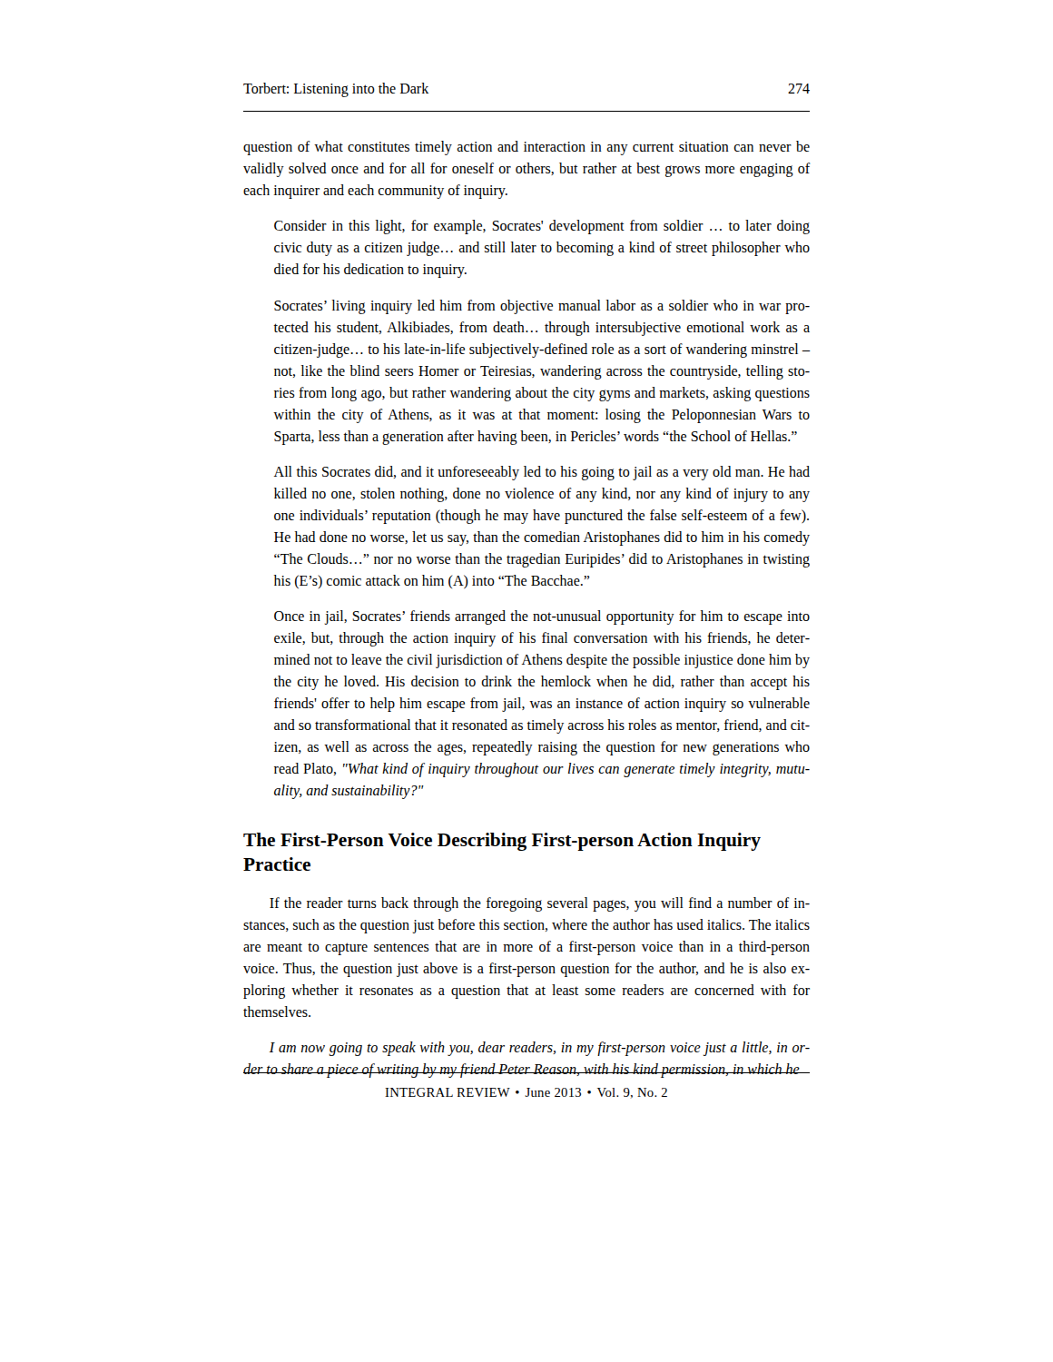Torbert: Listening into the Dark 274
question of what constitutes timely action and interaction in any current situation can never be validly solved once and for all for oneself or others, but rather at best grows more engaging of each inquirer and each community of inquiry.
Consider in this light, for example, Socrates' development from soldier … to later doing civic duty as a citizen judge… and still later to becoming a kind of street philosopher who died for his dedication to inquiry.
Socrates’ living inquiry led him from objective manual labor as a soldier who in war protected his student, Alkibiades, from death… through intersubjective emotional work as a citizen-judge… to his late-in-life subjectively-defined role as a sort of wandering minstrel – not, like the blind seers Homer or Teiresias, wandering across the countryside, telling stories from long ago, but rather wandering about the city gyms and markets, asking questions within the city of Athens, as it was at that moment: losing the Peloponnesian Wars to Sparta, less than a generation after having been, in Pericles’ words “the School of Hellas.”
All this Socrates did, and it unforeseeably led to his going to jail as a very old man. He had killed no one, stolen nothing, done no violence of any kind, nor any kind of injury to any one individuals’ reputation (though he may have punctured the false self-esteem of a few). He had done no worse, let us say, than the comedian Aristophanes did to him in his comedy “The Clouds…” nor no worse than the tragedian Euripides’ did to Aristophanes in twisting his (E’s) comic attack on him (A) into “The Bacchae.”
Once in jail, Socrates’ friends arranged the not-unusual opportunity for him to escape into exile, but, through the action inquiry of his final conversation with his friends, he determined not to leave the civil jurisdiction of Athens despite the possible injustice done him by the city he loved. His decision to drink the hemlock when he did, rather than accept his friends' offer to help him escape from jail, was an instance of action inquiry so vulnerable and so transformational that it resonated as timely across his roles as mentor, friend, and citizen, as well as across the ages, repeatedly raising the question for new generations who read Plato, "What kind of inquiry throughout our lives can generate timely integrity, mutuality, and sustainability?"
The First-Person Voice Describing First-person Action Inquiry Practice
If the reader turns back through the foregoing several pages, you will find a number of instances, such as the question just before this section, where the author has used italics. The italics are meant to capture sentences that are in more of a first-person voice than in a third-person voice. Thus, the question just above is a first-person question for the author, and he is also exploring whether it resonates as a question that at least some readers are concerned with for themselves.
I am now going to speak with you, dear readers, in my first-person voice just a little, in order to share a piece of writing by my friend Peter Reason, with his kind permission, in which he
INTEGRAL REVIEW • June 2013 • Vol. 9, No. 2